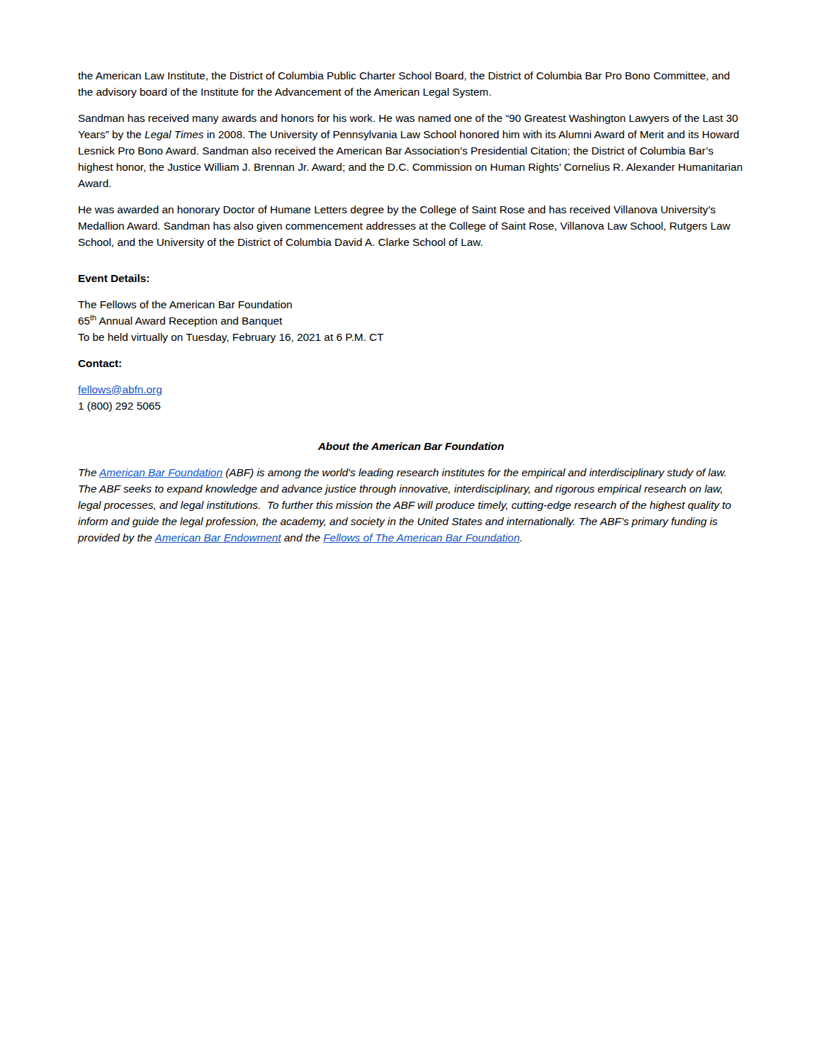the American Law Institute, the District of Columbia Public Charter School Board, the District of Columbia Bar Pro Bono Committee, and the advisory board of the Institute for the Advancement of the American Legal System.
Sandman has received many awards and honors for his work. He was named one of the “90 Greatest Washington Lawyers of the Last 30 Years” by the Legal Times in 2008. The University of Pennsylvania Law School honored him with its Alumni Award of Merit and its Howard Lesnick Pro Bono Award. Sandman also received the American Bar Association’s Presidential Citation; the District of Columbia Bar’s highest honor, the Justice William J. Brennan Jr. Award; and the D.C. Commission on Human Rights’ Cornelius R. Alexander Humanitarian Award.
He was awarded an honorary Doctor of Humane Letters degree by the College of Saint Rose and has received Villanova University’s Medallion Award. Sandman has also given commencement addresses at the College of Saint Rose, Villanova Law School, Rutgers Law School, and the University of the District of Columbia David A. Clarke School of Law.
Event Details:
The Fellows of the American Bar Foundation
65th Annual Award Reception and Banquet
To be held virtually on Tuesday, February 16, 2021 at 6 P.M. CT
Contact:
fellows@abfn.org
1 (800) 292 5065
About the American Bar Foundation
The American Bar Foundation (ABF) is among the world's leading research institutes for the empirical and interdisciplinary study of law. The ABF seeks to expand knowledge and advance justice through innovative, interdisciplinary, and rigorous empirical research on law, legal processes, and legal institutions. To further this mission the ABF will produce timely, cutting-edge research of the highest quality to inform and guide the legal profession, the academy, and society in the United States and internationally. The ABF’s primary funding is provided by the American Bar Endowment and the Fellows of The American Bar Foundation.